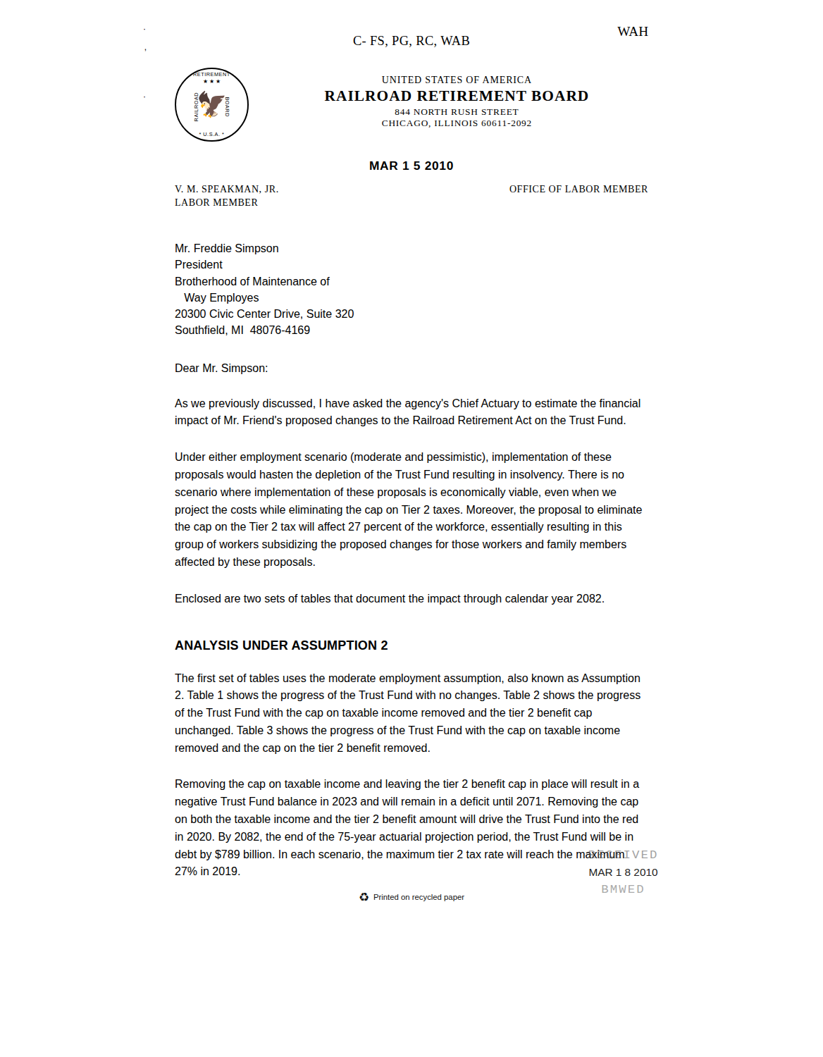·
,
·
C- FS, PG, RC, WAB WAH
RETIREMENT
* U.S.A. *
RAILROAD
BOARD
★ ★ ★
🦅
UNITED STATES OF AMERICA
RAILROAD RETIREMENT BOARD
844 NORTH RUSH STREET
CHICAGO, ILLINOIS 60611-2092
MAR 1 5 2010
V. M. SPEAKMAN, JR.
LABOR MEMBER
OFFICE OF LABOR MEMBER
Mr. Freddie Simpson
President
Brotherhood of Maintenance of
Way Employes
20300 Civic Center Drive, Suite 320
Southfield, MI 48076-4169
Dear Mr. Simpson:
As we previously discussed, I have asked the agency's Chief Actuary to estimate the financial impact of Mr. Friend's proposed changes to the Railroad Retirement Act on the Trust Fund.
Under either employment scenario (moderate and pessimistic), implementation of these proposals would hasten the depletion of the Trust Fund resulting in insolvency. There is no scenario where implementation of these proposals is economically viable, even when we project the costs while eliminating the cap on Tier 2 taxes. Moreover, the proposal to eliminate the cap on the Tier 2 tax will affect 27 percent of the workforce, essentially resulting in this group of workers subsidizing the proposed changes for those workers and family members affected by these proposals.
Enclosed are two sets of tables that document the impact through calendar year 2082.
ANALYSIS UNDER ASSUMPTION 2
The first set of tables uses the moderate employment assumption, also known as Assumption 2. Table 1 shows the progress of the Trust Fund with no changes. Table 2 shows the progress of the Trust Fund with the cap on taxable income removed and the tier 2 benefit cap unchanged. Table 3 shows the progress of the Trust Fund with the cap on taxable income removed and the cap on the tier 2 benefit removed.
Removing the cap on taxable income and leaving the tier 2 benefit cap in place will result in a negative Trust Fund balance in 2023 and will remain in a deficit until 2071. Removing the cap on both the taxable income and the tier 2 benefit amount will drive the Trust Fund into the red in 2020. By 2082, the end of the 75-year actuarial projection period, the Trust Fund will be in debt by $789 billion. In each scenario, the maximum tier 2 tax rate will reach the maximum 27% in 2019.
RECEIVED
MAR 1 8 2010
BMWED
♻ Printed on recycled paper